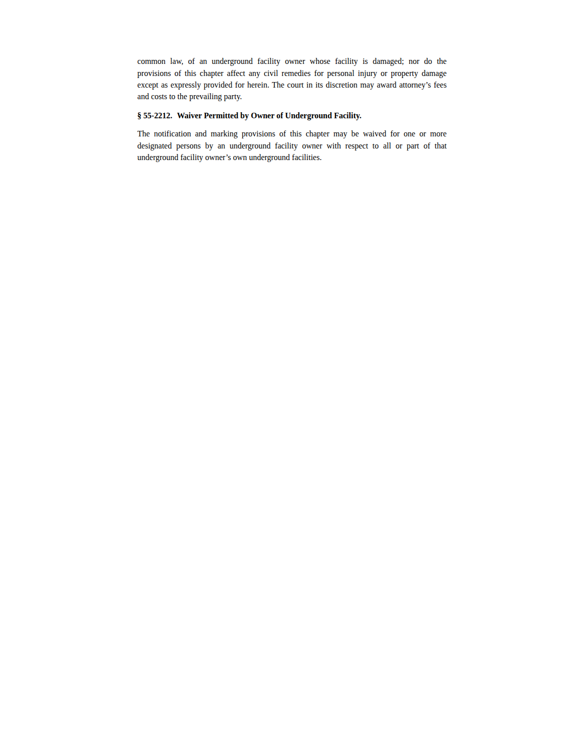common law, of an underground facility owner whose facility is damaged; nor do the provisions of this chapter affect any civil remedies for personal injury or property damage except as expressly provided for herein. The court in its discretion may award attorney’s fees and costs to the prevailing party.
§ 55-2212. Waiver Permitted by Owner of Underground Facility.
The notification and marking provisions of this chapter may be waived for one or more designated persons by an underground facility owner with respect to all or part of that underground facility owner’s own underground facilities.